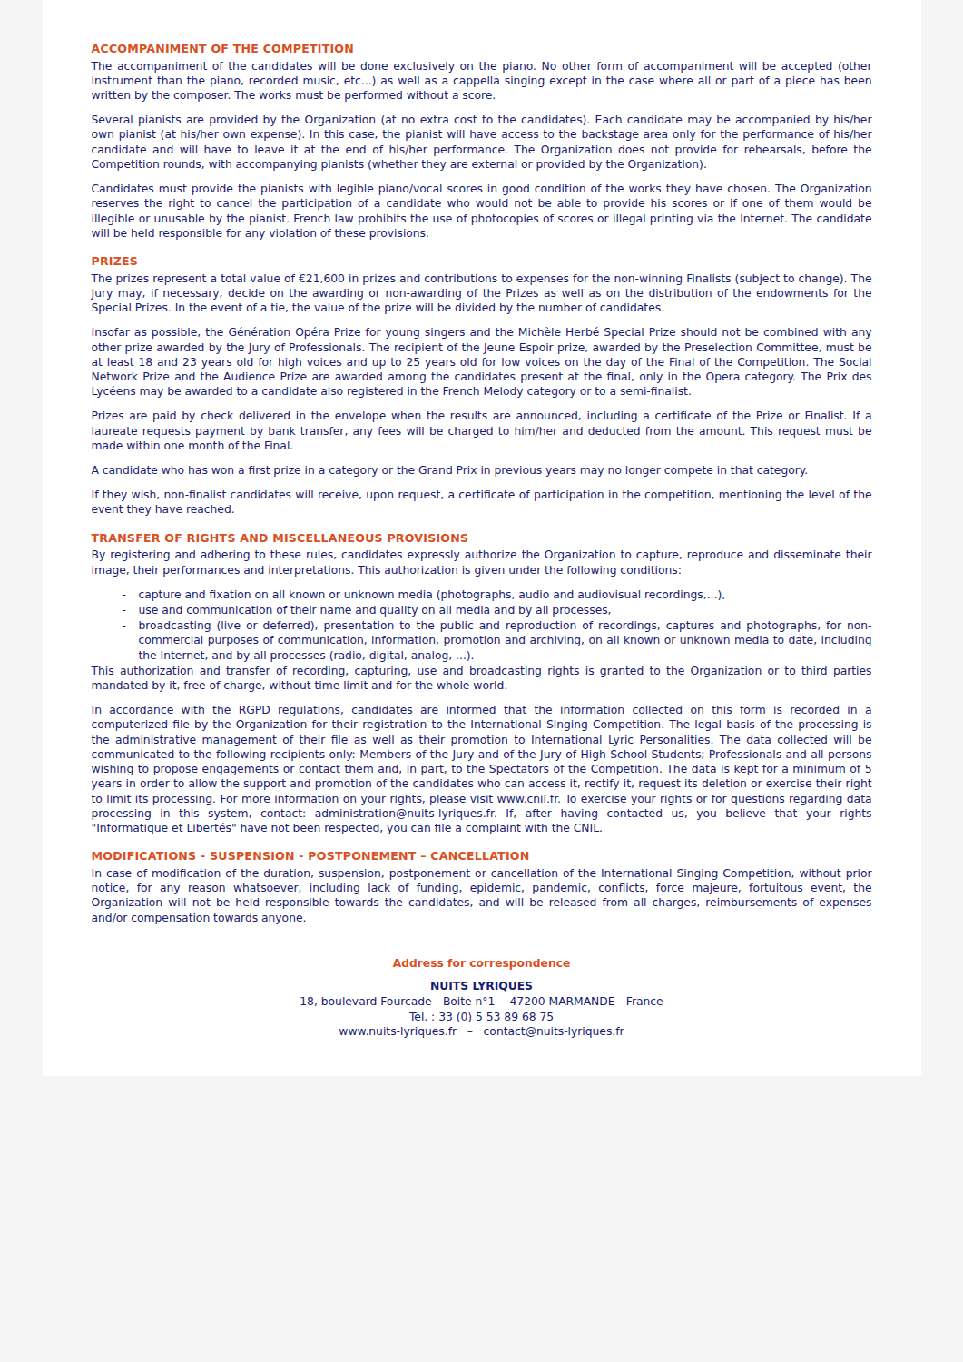Accompaniment of the competition
The accompaniment of the candidates will be done exclusively on the piano. No other form of accompaniment will be accepted (other instrument than the piano, recorded music, etc...) as well as a cappella singing except in the case where all or part of a piece has been written by the composer. The works must be performed without a score.
Several pianists are provided by the Organization (at no extra cost to the candidates). Each candidate may be accompanied by his/her own pianist (at his/her own expense). In this case, the pianist will have access to the backstage area only for the performance of his/her candidate and will have to leave it at the end of his/her performance. The Organization does not provide for rehearsals, before the Competition rounds, with accompanying pianists (whether they are external or provided by the Organization).
Candidates must provide the pianists with legible piano/vocal scores in good condition of the works they have chosen. The Organization reserves the right to cancel the participation of a candidate who would not be able to provide his scores or if one of them would be illegible or unusable by the pianist. French law prohibits the use of photocopies of scores or illegal printing via the Internet. The candidate will be held responsible for any violation of these provisions.
Prizes
The prizes represent a total value of €21,600 in prizes and contributions to expenses for the non-winning Finalists (subject to change). The Jury may, if necessary, decide on the awarding or non-awarding of the Prizes as well as on the distribution of the endowments for the Special Prizes. In the event of a tie, the value of the prize will be divided by the number of candidates.
Insofar as possible, the Génération Opéra Prize for young singers and the Michèle Herbé Special Prize should not be combined with any other prize awarded by the Jury of Professionals. The recipient of the Jeune Espoir prize, awarded by the Preselection Committee, must be at least 18 and 23 years old for high voices and up to 25 years old for low voices on the day of the Final of the Competition. The Social Network Prize and the Audience Prize are awarded among the candidates present at the final, only in the Opera category. The Prix des Lycéens may be awarded to a candidate also registered in the French Melody category or to a semi-finalist.
Prizes are paid by check delivered in the envelope when the results are announced, including a certificate of the Prize or Finalist. If a laureate requests payment by bank transfer, any fees will be charged to him/her and deducted from the amount. This request must be made within one month of the Final.
A candidate who has won a first prize in a category or the Grand Prix in previous years may no longer compete in that category.
If they wish, non-finalist candidates will receive, upon request, a certificate of participation in the competition, mentioning the level of the event they have reached.
Transfer of rights and miscellaneous provisions
By registering and adhering to these rules, candidates expressly authorize the Organization to capture, reproduce and disseminate their image, their performances and interpretations. This authorization is given under the following conditions:
capture and fixation on all known or unknown media (photographs, audio and audiovisual recordings,...),
use and communication of their name and quality on all media and by all processes,
broadcasting (live or deferred), presentation to the public and reproduction of recordings, captures and photographs, for non-commercial purposes of communication, information, promotion and archiving, on all known or unknown media to date, including the Internet, and by all processes (radio, digital, analog, ...).
This authorization and transfer of recording, capturing, use and broadcasting rights is granted to the Organization or to third parties mandated by it, free of charge, without time limit and for the whole world.
In accordance with the RGPD regulations, candidates are informed that the information collected on this form is recorded in a computerized file by the Organization for their registration to the International Singing Competition. The legal basis of the processing is the administrative management of their file as well as their promotion to International Lyric Personalities. The data collected will be communicated to the following recipients only: Members of the Jury and of the Jury of High School Students; Professionals and all persons wishing to propose engagements or contact them and, in part, to the Spectators of the Competition. The data is kept for a minimum of 5 years in order to allow the support and promotion of the candidates who can access it, rectify it, request its deletion or exercise their right to limit its processing. For more information on your rights, please visit www.cnil.fr. To exercise your rights or for questions regarding data processing in this system, contact: administration@nuits-lyriques.fr. If, after having contacted us, you believe that your rights "Informatique et Libertés" have not been respected, you can file a complaint with the CNIL.
Modifications - suspension - postponement – cancellation
In case of modification of the duration, suspension, postponement or cancellation of the International Singing Competition, without prior notice, for any reason whatsoever, including lack of funding, epidemic, pandemic, conflicts, force majeure, fortuitous event, the Organization will not be held responsible towards the candidates, and will be released from all charges, reimbursements of expenses and/or compensation towards anyone.
Address for correspondence
NUITS LYRIQUES
18, boulevard Fourcade - Boite n°1 - 47200 MARMANDE - France
Tél. : 33 (0) 5 53 89 68 75
www.nuits-lyriques.fr – contact@nuits-lyriques.fr